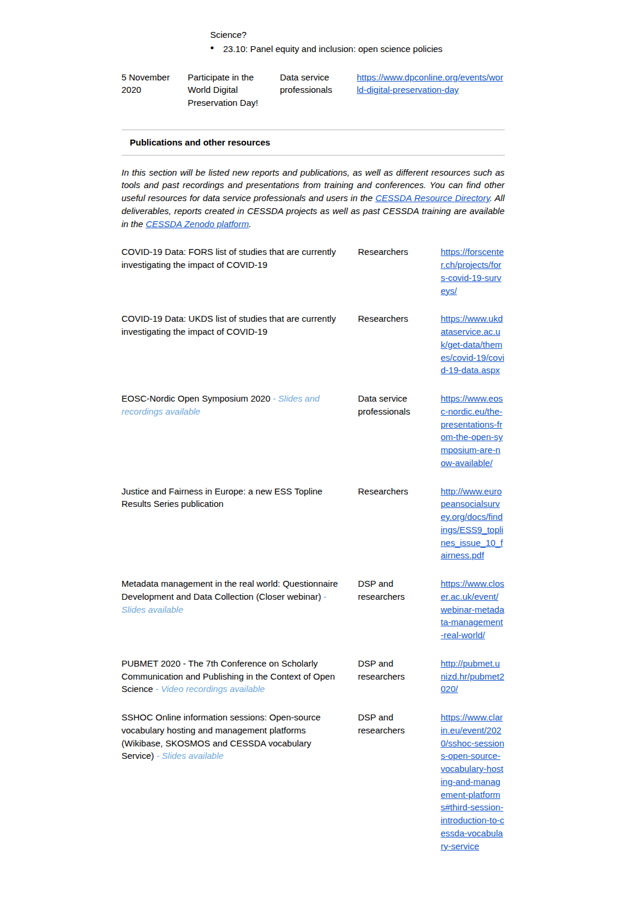Science?
23.10: Panel equity and inclusion: open science policies
5 November 2020
Participate in the World Digital Preservation Day!
Data service professionals
https://www.dpconline.org/events/world-digital-preservation-day
Publications and other resources
In this section will be listed new reports and publications, as well as different resources such as tools and past recordings and presentations from training and conferences. You can find other useful resources for data service professionals and users in the CESSDA Resource Directory. All deliverables, reports created in CESSDA projects as well as past CESSDA training are available in the CESSDA Zenodo platform.
COVID-19 Data: FORS list of studies that are currently investigating the impact of COVID-19
Researchers
https://forscenter.ch/projects/fors-covid-19-surveys/
COVID-19 Data: UKDS list of studies that are currently investigating the impact of COVID-19
Researchers
https://www.ukdataservice.ac.uk/get-data/themes/covid-19/covid-19-data.aspx
EOSC-Nordic Open Symposium 2020 - Slides and recordings available
Data service professionals
https://www.eosc-nordic.eu/the-presentations-from-the-open-symposium-are-now-available/
Justice and Fairness in Europe: a new ESS Topline Results Series publication
Researchers
http://www.europeansocialsurvey.org/docs/findings/ESS9_toplines_issue_10_fairness.pdf
Metadata management in the real world: Questionnaire Development and Data Collection (Closer webinar) - Slides available
DSP and researchers
https://www.closer.ac.uk/event/webinar-metadata-management-real-world/
PUBMET 2020 - The 7th Conference on Scholarly Communication and Publishing in the Context of Open Science - Video recordings available
DSP and researchers
http://pubmet.unizd.hr/pubmet2020/
SSHOC Online information sessions: Open-source vocabulary hosting and management platforms (Wikibase, SKOSMOS and CESSDA vocabulary Service) - Slides available
DSP and researchers
https://www.clarin.eu/event/2020/sshoc-sessions-open-source-vocabulary-hosting-and-management-platforms#third-session-introduction-to-cessda-vocabulary-service